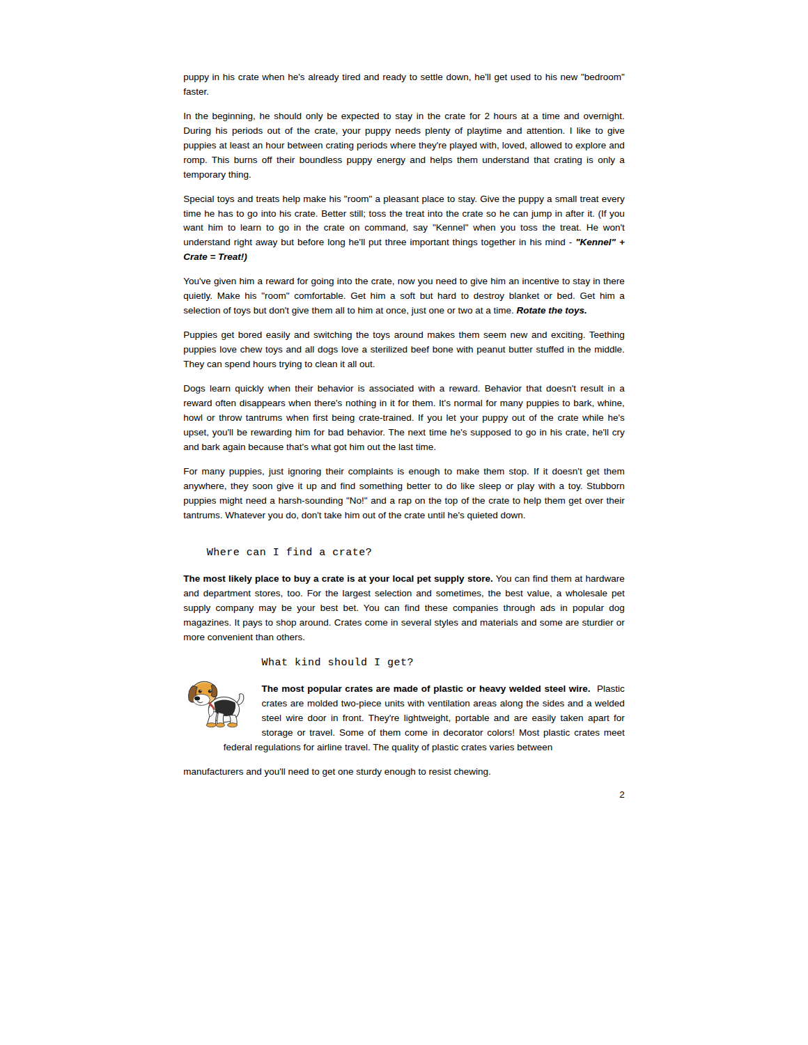puppy in his crate when he's already tired and ready to settle down, he'll get used to his new "bedroom" faster.
In the beginning, he should only be expected to stay in the crate for 2 hours at a time and overnight. During his periods out of the crate, your puppy needs plenty of playtime and attention. I like to give puppies at least an hour between crating periods where they're played with, loved, allowed to explore and romp. This burns off their boundless puppy energy and helps them understand that crating is only a temporary thing.
Special toys and treats help make his "room" a pleasant place to stay. Give the puppy a small treat every time he has to go into his crate. Better still; toss the treat into the crate so he can jump in after it. (If you want him to learn to go in the crate on command, say "Kennel" when you toss the treat. He won't understand right away but before long he'll put three important things together in his mind - "Kennel" + Crate = Treat!)
You've given him a reward for going into the crate, now you need to give him an incentive to stay in there quietly. Make his "room" comfortable. Get him a soft but hard to destroy blanket or bed. Get him a selection of toys but don't give them all to him at once, just one or two at a time. Rotate the toys.
Puppies get bored easily and switching the toys around makes them seem new and exciting. Teething puppies love chew toys and all dogs love a sterilized beef bone with peanut butter stuffed in the middle. They can spend hours trying to clean it all out.
Dogs learn quickly when their behavior is associated with a reward. Behavior that doesn't result in a reward often disappears when there's nothing in it for them. It's normal for many puppies to bark, whine, howl or throw tantrums when first being crate-trained. If you let your puppy out of the crate while he's upset, you'll be rewarding him for bad behavior. The next time he's supposed to go in his crate, he'll cry and bark again because that's what got him out the last time.
For many puppies, just ignoring their complaints is enough to make them stop. If it doesn't get them anywhere, they soon give it up and find something better to do like sleep or play with a toy. Stubborn puppies might need a harsh-sounding "No!" and a rap on the top of the crate to help them get over their tantrums. Whatever you do, don't take him out of the crate until he's quieted down.
Where can I find a crate?
The most likely place to buy a crate is at your local pet supply store. You can find them at hardware and department stores, too. For the largest selection and sometimes, the best value, a wholesale pet supply company may be your best bet. You can find these companies through ads in popular dog magazines. It pays to shop around. Crates come in several styles and materials and some are sturdier or more convenient than others.
What kind should I get?
The most popular crates are made of plastic or heavy welded steel wire. Plastic crates are molded two-piece units with ventilation areas along the sides and a welded steel wire door in front. They're lightweight, portable and are easily taken apart for storage or travel. Some of them come in decorator colors! Most plastic crates meet federal regulations for airline travel. The quality of plastic crates varies between
manufacturers and you'll need to get one sturdy enough to resist chewing.
2